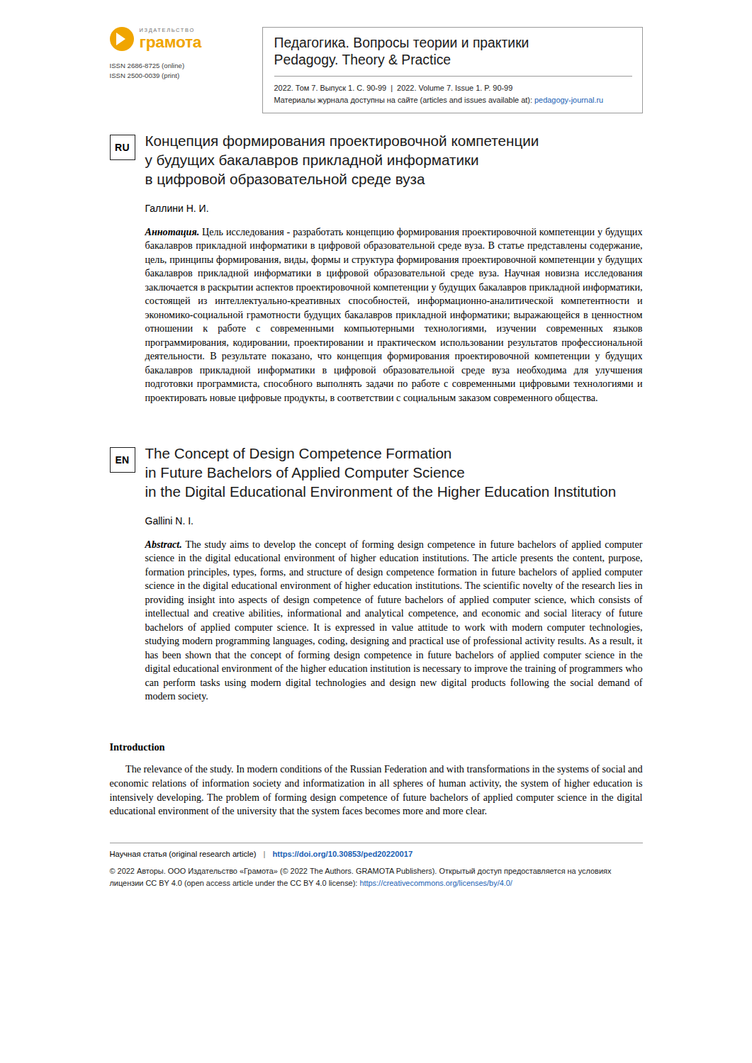ИЗДАТЕЛЬСТВО грамота
ISSN 2686-8725 (online)
ISSN 2500-0039 (print)
Педагогика. Вопросы теории и практики
Pedagogy. Theory & Practice
2022. Том 7. Выпуск 1. С. 90-99 | 2022. Volume 7. Issue 1. P. 90-99
Материалы журнала доступны на сайте (articles and issues available at): pedagogy-journal.ru
RU
Концепция формирования проектировочной компетенции
у будущих бакалавров прикладной информатики
в цифровой образовательной среде вуза
Галлини Н. И.
Аннотация. Цель исследования - разработать концепцию формирования проектировочной компетенции у будущих бакалавров прикладной информатики в цифровой образовательной среде вуза. В статье представлены содержание, цель, принципы формирования, виды, формы и структура формирования проектировочной компетенции у будущих бакалавров прикладной информатики в цифровой образовательной среде вуза. Научная новизна исследования заключается в раскрытии аспектов проектировочной компетенции у будущих бакалавров прикладной информатики, состоящей из интеллектуально-креативных способностей, информационно-аналитической компетентности и экономико-социальной грамотности будущих бакалавров прикладной информатики; выражающейся в ценностном отношении к работе с современными компьютерными технологиями, изучении современных языков программирования, кодировании, проектировании и практическом использовании результатов профессиональной деятельности. В результате показано, что концепция формирования проектировочной компетенции у будущих бакалавров прикладной информатики в цифровой образовательной среде вуза необходима для улучшения подготовки программиста, способного выполнять задачи по работе с современными цифровыми технологиями и проектировать новые цифровые продукты, в соответствии с социальным заказом современного общества.
EN
The Concept of Design Competence Formation
in Future Bachelors of Applied Computer Science
in the Digital Educational Environment of the Higher Education Institution
Gallini N. I.
Abstract. The study aims to develop the concept of forming design competence in future bachelors of applied computer science in the digital educational environment of higher education institutions. The article presents the content, purpose, formation principles, types, forms, and structure of design competence formation in future bachelors of applied computer science in the digital educational environment of higher education institutions. The scientific novelty of the research lies in providing insight into aspects of design competence of future bachelors of applied computer science, which consists of intellectual and creative abilities, informational and analytical competence, and economic and social literacy of future bachelors of applied computer science. It is expressed in value attitude to work with modern computer technologies, studying modern programming languages, coding, designing and practical use of professional activity results. As a result, it has been shown that the concept of forming design competence in future bachelors of applied computer science in the digital educational environment of the higher education institution is necessary to improve the training of programmers who can perform tasks using modern digital technologies and design new digital products following the social demand of modern society.
Introduction
The relevance of the study. In modern conditions of the Russian Federation and with transformations in the systems of social and economic relations of information society and informatization in all spheres of human activity, the system of higher education is intensively developing. The problem of forming design competence of future bachelors of applied computer science in the digital educational environment of the university that the system faces becomes more and more clear.
Научная статья (original research article)|https://doi.org/10.30853/ped20220017
© 2022 Авторы. ООО Издательство «Грамота» (© 2022 The Authors. GRAMOTA Publishers). Открытый доступ предоставляется на условиях лицензии CC BY 4.0 (open access article under the CC BY 4.0 license): https://creativecommons.org/licenses/by/4.0/